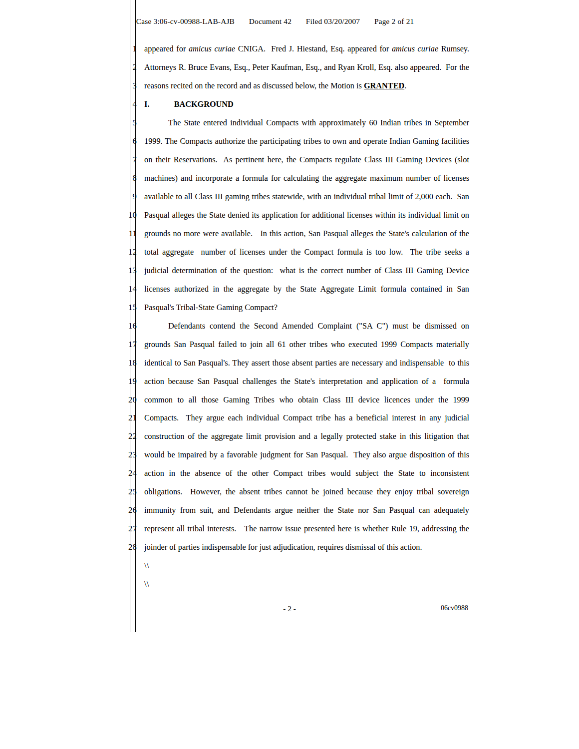Case 3:06-cv-00988-LAB-AJB Document 42 Filed 03/20/2007 Page 2 of 21
1
2
3
4
5
6
7
8
9
10
11
12
13
14
15
16
17
18
19
20
21
22
23
24
25
26
27
28
appeared for amicus curiae CNIGA. Fred J. Hiestand, Esq. appeared for amicus curiae Rumsey. Attorneys R. Bruce Evans, Esq., Peter Kaufman, Esq., and Ryan Kroll, Esq. also appeared. For the reasons recited on the record and as discussed below, the Motion is GRANTED.
I. BACKGROUND
The State entered individual Compacts with approximately 60 Indian tribes in September 1999. The Compacts authorize the participating tribes to own and operate Indian Gaming facilities on their Reservations. As pertinent here, the Compacts regulate Class III Gaming Devices (slot machines) and incorporate a formula for calculating the aggregate maximum number of licenses available to all Class III gaming tribes statewide, with an individual tribal limit of 2,000 each. San Pasqual alleges the State denied its application for additional licenses within its individual limit on grounds no more were available. In this action, San Pasqual alleges the State's calculation of the total aggregate number of licenses under the Compact formula is too low. The tribe seeks a judicial determination of the question: what is the correct number of Class III Gaming Device licenses authorized in the aggregate by the State Aggregate Limit formula contained in San Pasqual's Tribal-State Gaming Compact?
Defendants contend the Second Amended Complaint ("SA C") must be dismissed on grounds San Pasqual failed to join all 61 other tribes who executed 1999 Compacts materially identical to San Pasqual's. They assert those absent parties are necessary and indispensable to this action because San Pasqual challenges the State's interpretation and application of a formula common to all those Gaming Tribes who obtain Class III device licences under the 1999 Compacts. They argue each individual Compact tribe has a beneficial interest in any judicial construction of the aggregate limit provision and a legally protected stake in this litigation that would be impaired by a favorable judgment for San Pasqual. They also argue disposition of this action in the absence of the other Compact tribes would subject the State to inconsistent obligations. However, the absent tribes cannot be joined because they enjoy tribal sovereign immunity from suit, and Defendants argue neither the State nor San Pasqual can adequately represent all tribal interests. The narrow issue presented here is whether Rule 19, addressing the joinder of parties indispensable for just adjudication, requires dismissal of this action.
\\
\\
- 2 -
06cv0988